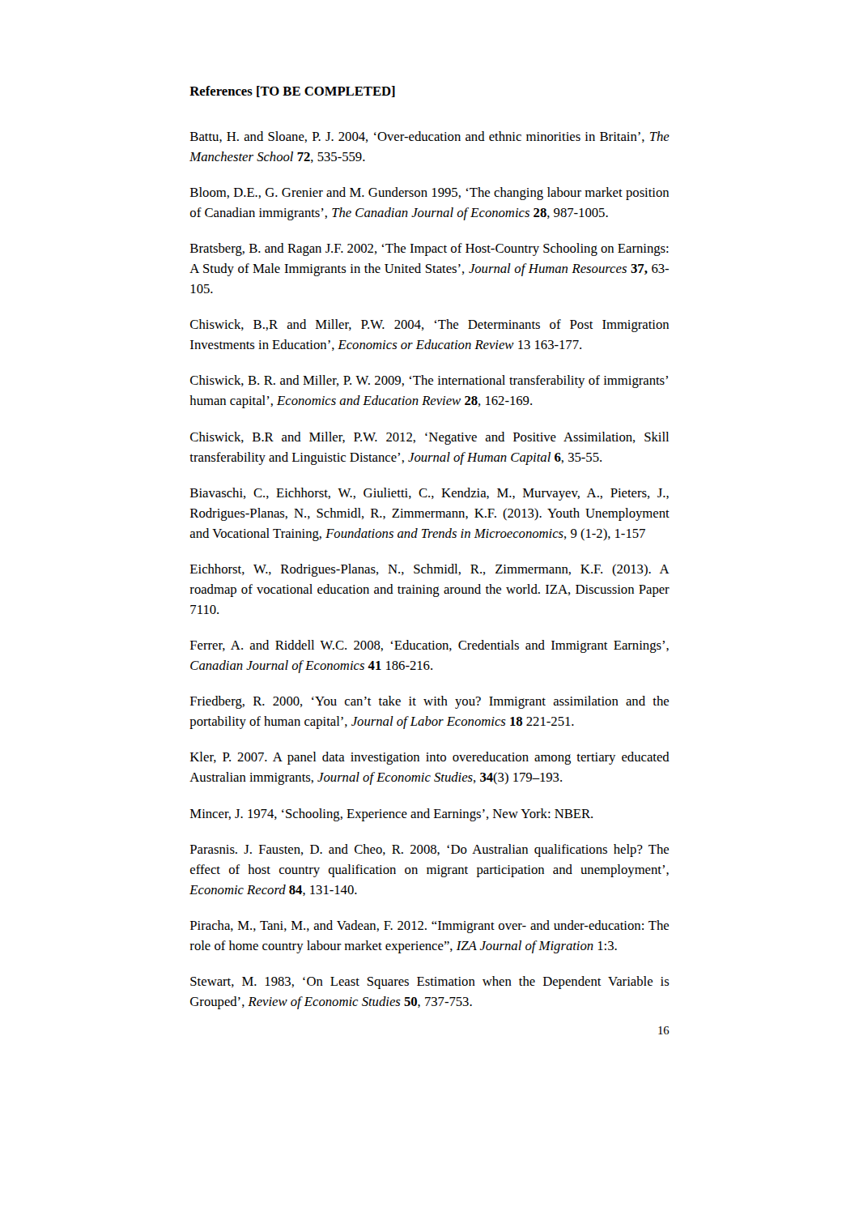References [TO BE COMPLETED]
Battu, H. and Sloane, P. J. 2004, ‘Over-education and ethnic minorities in Britain’, The Manchester School 72, 535-559.
Bloom, D.E., G. Grenier and M. Gunderson 1995, ‘The changing labour market position of Canadian immigrants’, The Canadian Journal of Economics 28, 987-1005.
Bratsberg, B. and Ragan J.F. 2002, ‘The Impact of Host-Country Schooling on Earnings: A Study of Male Immigrants in the United States’, Journal of Human Resources 37, 63-105.
Chiswick, B.,R and Miller, P.W. 2004, ‘The Determinants of Post Immigration Investments in Education’, Economics or Education Review 13 163-177.
Chiswick, B. R. and Miller, P. W. 2009, ‘The international transferability of immigrants’ human capital’, Economics and Education Review 28, 162-169.
Chiswick, B.R and Miller, P.W. 2012, ‘Negative and Positive Assimilation, Skill transferability and Linguistic Distance’, Journal of Human Capital 6, 35-55.
Biavaschi, C., Eichhorst, W., Giulietti, C., Kendzia, M., Murvayev, A., Pieters, J., Rodrigues-Planas, N., Schmidl, R., Zimmermann, K.F. (2013). Youth Unemployment and Vocational Training, Foundations and Trends in Microeconomics, 9 (1-2), 1-157
Eichhorst, W., Rodrigues-Planas, N., Schmidl, R., Zimmermann, K.F. (2013). A roadmap of vocational education and training around the world. IZA, Discussion Paper 7110.
Ferrer, A. and Riddell W.C. 2008, ‘Education, Credentials and Immigrant Earnings’, Canadian Journal of Economics 41 186-216.
Friedberg, R. 2000, ‘You can’t take it with you? Immigrant assimilation and the portability of human capital’, Journal of Labor Economics 18 221-251.
Kler, P. 2007. A panel data investigation into overeducation among tertiary educated Australian immigrants, Journal of Economic Studies, 34(3) 179–193.
Mincer, J. 1974, ‘Schooling, Experience and Earnings’, New York: NBER.
Parasnis. J. Fausten, D. and Cheo, R. 2008, ‘Do Australian qualifications help? The effect of host country qualification on migrant participation and unemployment’, Economic Record 84, 131-140.
Piracha, M., Tani, M., and Vadean, F. 2012. “Immigrant over- and under-education: The role of home country labour market experience”, IZA Journal of Migration 1:3.
Stewart, M. 1983, ‘On Least Squares Estimation when the Dependent Variable is Grouped’, Review of Economic Studies 50, 737-753.
16